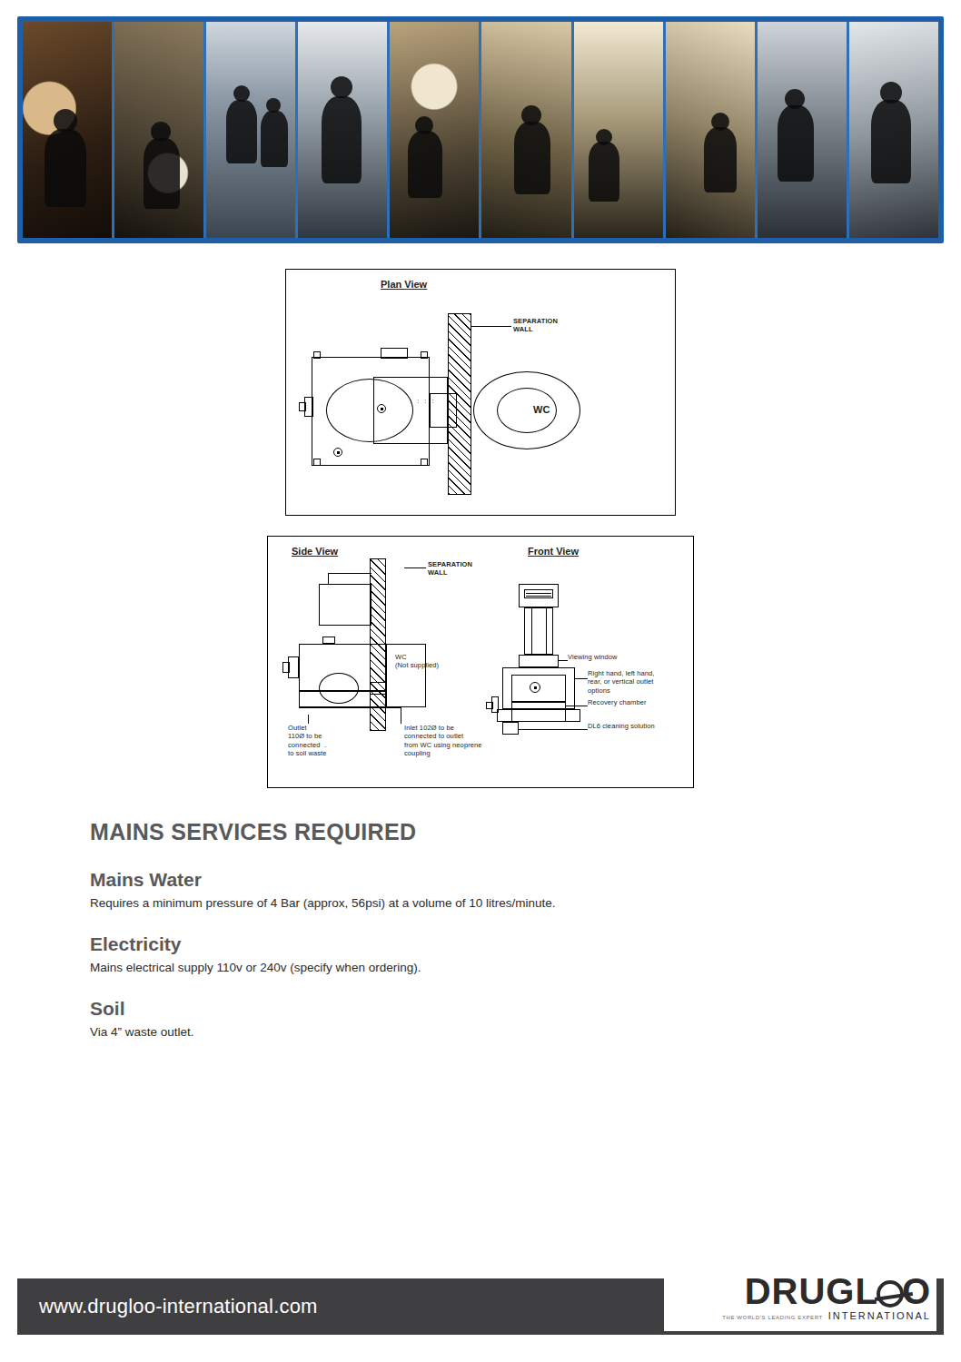Plan View SEPARATION
WALL : : : : WC
Side View Front View SEPARATION
WALL WC
(Not supplied) Outlet
110Ø to be
connected .
to soil waste Inlet 102Ø to be
connected to outlet
from WC using neoprene
coupling Viewing window Right hand, left hand,
rear, or vertical outlet
options Recovery chamber DL6 cleaning solution
MAINS SERVICES REQUIRED
Mains Water
Requires a minimum pressure of 4 Bar (approx, 56psi) at a volume of 10 litres/minute.
Electricity
Mains electrical supply 110v or 240v (specify when ordering).
Soil
Via 4” waste outlet.
www.drugloo-international.com
DRUGL O
THE WORLD’S LEADING EXPERTINTERNATIONAL